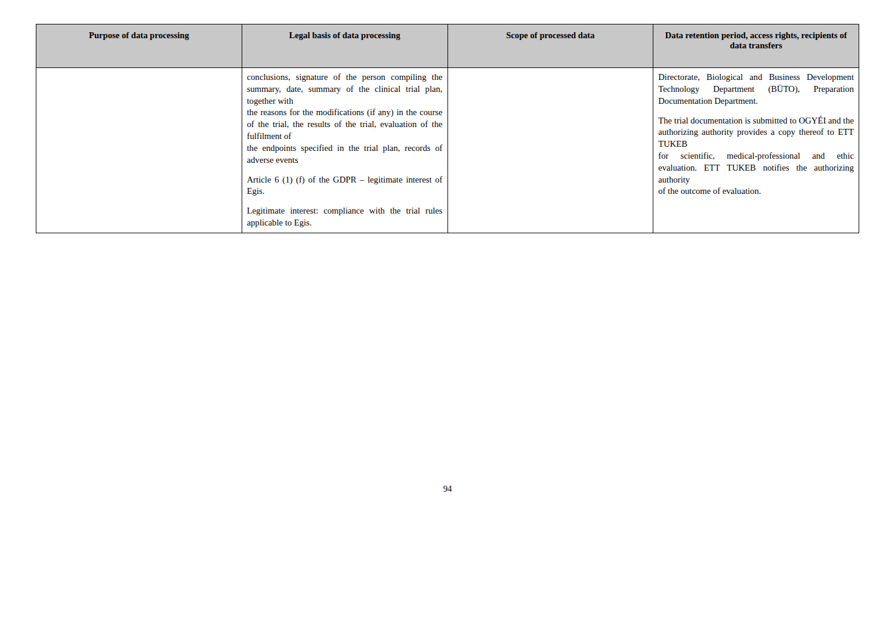| Purpose of data processing | Legal basis of data processing | Scope of processed data | Data retention period, access rights, recipients of data transfers |
| --- | --- | --- | --- |
| | conclusions, signature of the person compiling the summary, date, summary of the clinical trial plan, together with the reasons for the modifications (if any) in the course of the trial, the results of the trial, evaluation of the fulfilment of the endpoints specified in the trial plan, records of adverse events Article 6 (1) (f) of the GDPR – legitimate interest of Egis. Legitimate interest: compliance with the trial rules applicable to Egis. | | Directorate, Biological and Business Development Technology Department (BÜTO), Preparation Documentation Department. The trial documentation is submitted to OGYÉI and the authorizing authority provides a copy thereof to ETT TUKEB for scientific, medical-professional and ethic evaluation. ETT TUKEB notifies the authorizing authority of the outcome of evaluation. |
94